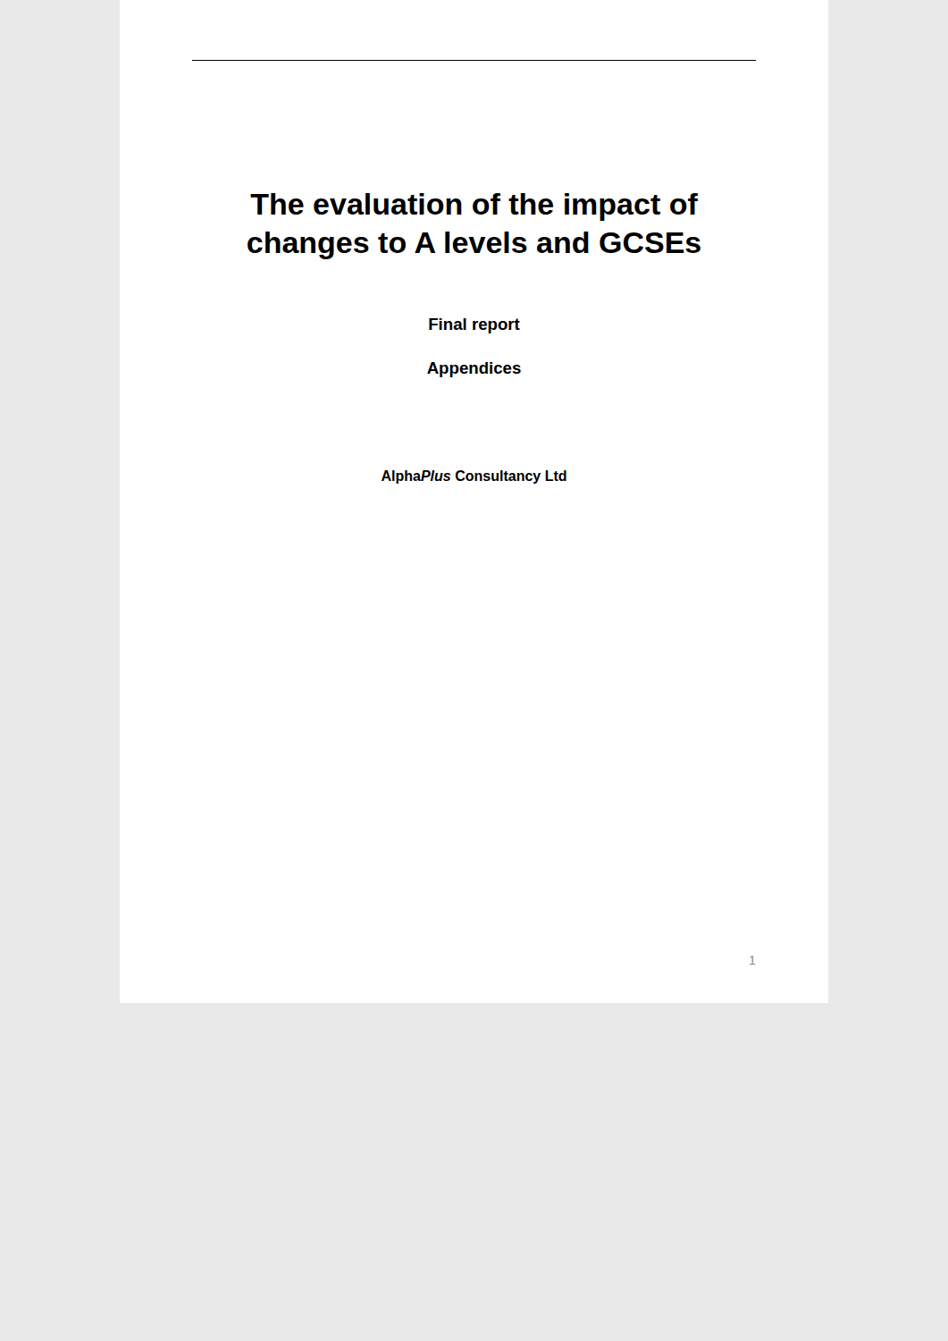The evaluation of the impact of changes to A levels and GCSEs
Final report
Appendices
AlphaPlus Consultancy Ltd
1